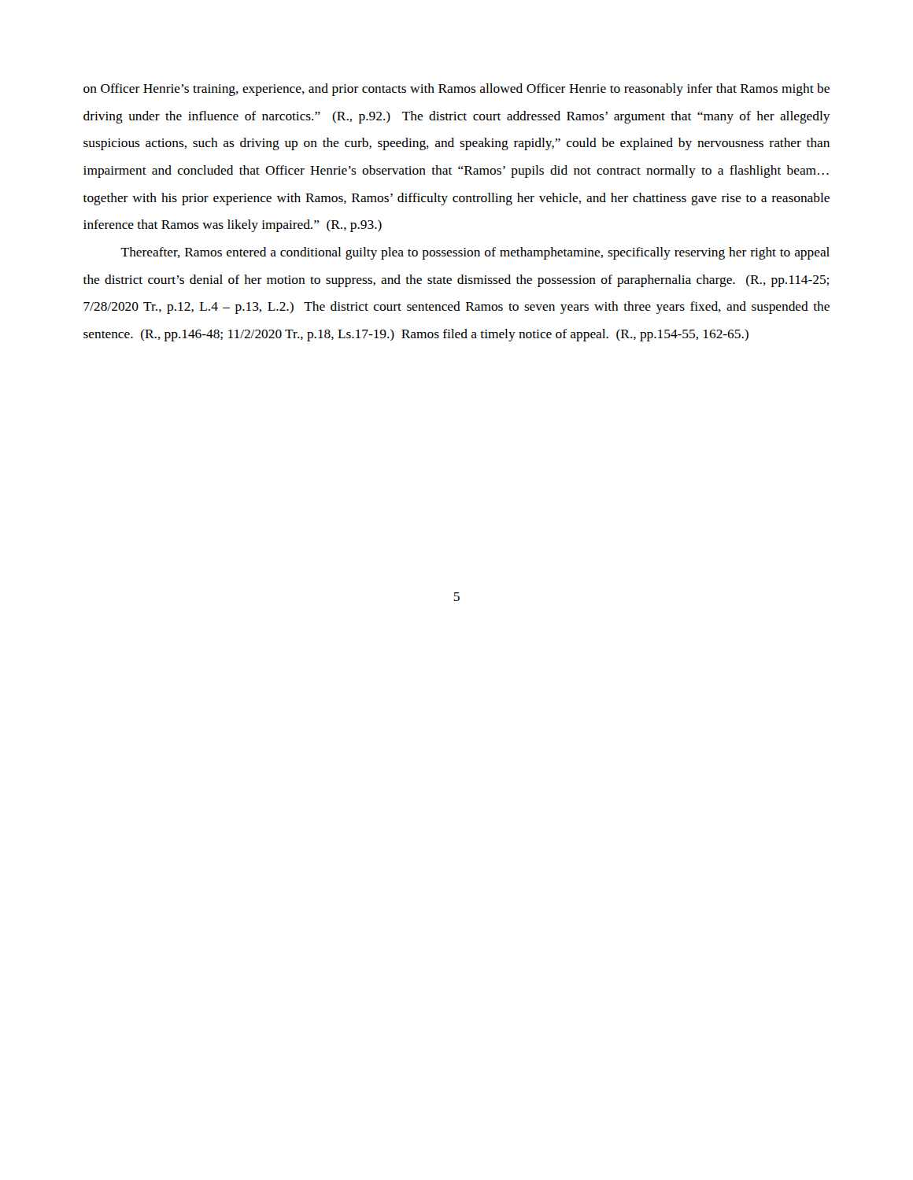on Officer Henrie’s training, experience, and prior contacts with Ramos allowed Officer Henrie to reasonably infer that Ramos might be driving under the influence of narcotics.” (R., p.92.) The district court addressed Ramos’ argument that “many of her allegedly suspicious actions, such as driving up on the curb, speeding, and speaking rapidly,” could be explained by nervousness rather than impairment and concluded that Officer Henrie’s observation that “Ramos’ pupils did not contract normally to a flashlight beam…together with his prior experience with Ramos, Ramos’ difficulty controlling her vehicle, and her chattiness gave rise to a reasonable inference that Ramos was likely impaired.” (R., p.93.)
Thereafter, Ramos entered a conditional guilty plea to possession of methamphetamine, specifically reserving her right to appeal the district court’s denial of her motion to suppress, and the state dismissed the possession of paraphernalia charge. (R., pp.114-25; 7/28/2020 Tr., p.12, L.4 – p.13, L.2.) The district court sentenced Ramos to seven years with three years fixed, and suspended the sentence. (R., pp.146-48; 11/2/2020 Tr., p.18, Ls.17-19.) Ramos filed a timely notice of appeal. (R., pp.154-55, 162-65.)
5